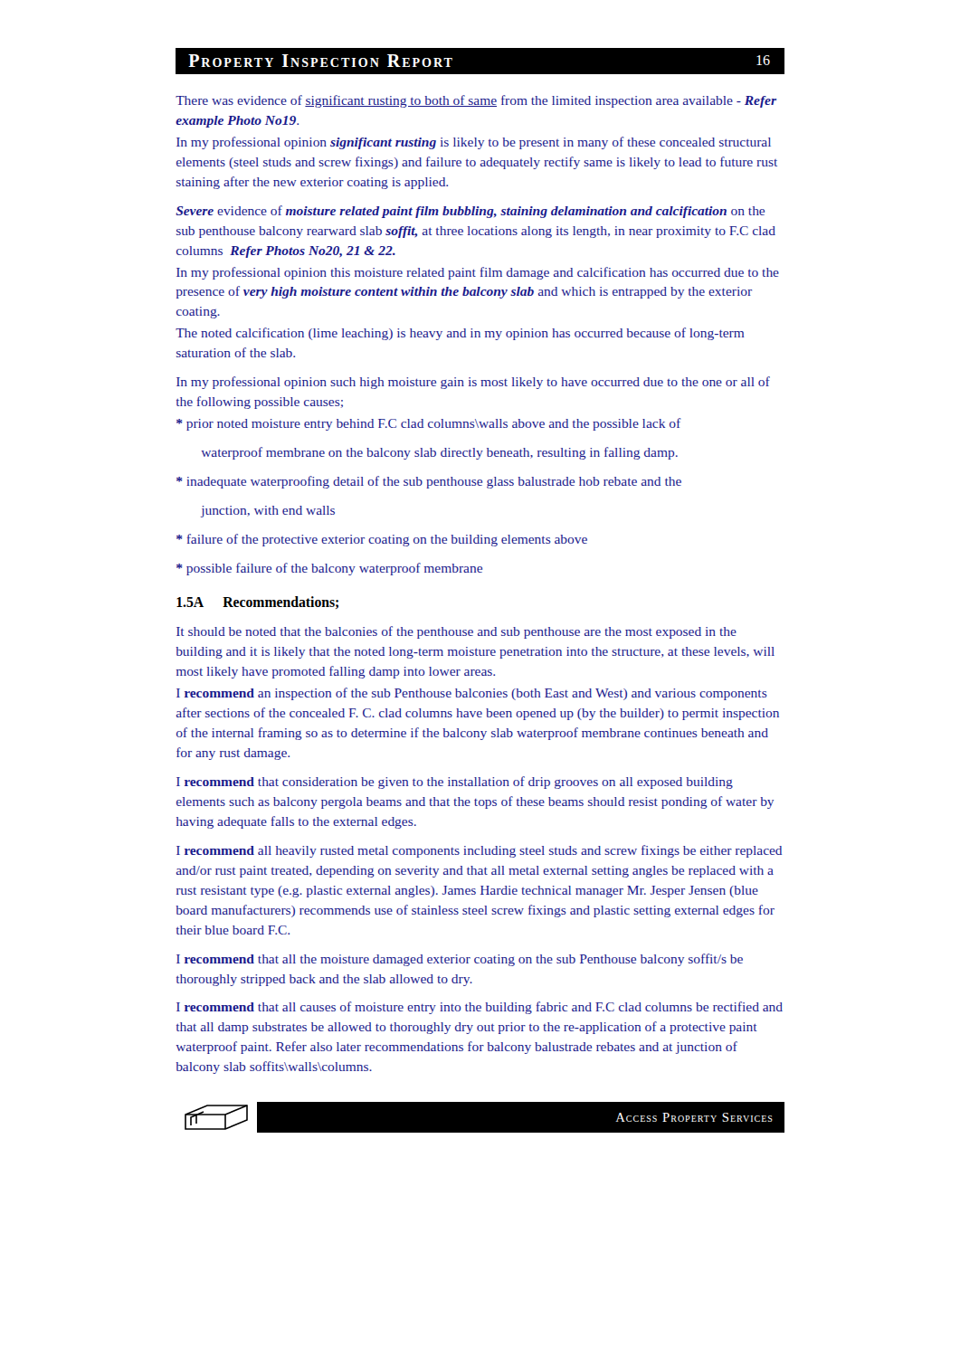Property Inspection Report 16
There was evidence of significant rusting to both of same from the limited inspection area available - Refer example Photo No19.
In my professional opinion significant rusting is likely to be present in many of these concealed structural elements (steel studs and screw fixings) and failure to adequately rectify same is likely to lead to future rust staining after the new exterior coating is applied.
Severe evidence of moisture related paint film bubbling, staining delamination and calcification on the sub penthouse balcony rearward slab soffit, at three locations along its length, in near proximity to F.C clad columns Refer Photos No20, 21 & 22.
In my professional opinion this moisture related paint film damage and calcification has occurred due to the presence of very high moisture content within the balcony slab and which is entrapped by the exterior coating.
The noted calcification (lime leaching) is heavy and in my opinion has occurred because of long-term saturation of the slab.
In my professional opinion such high moisture gain is most likely to have occurred due to the one or all of the following possible causes;
* prior noted moisture entry behind F.C clad columns\walls above and the possible lack of
waterproof membrane on the balcony slab directly beneath, resulting in falling damp.
* inadequate waterproofing detail of the sub penthouse glass balustrade hob rebate and the
junction, with end walls
* failure of the protective exterior coating on the building elements above
* possible failure of the balcony waterproof membrane
1.5ARecommendations;
It should be noted that the balconies of the penthouse and sub penthouse are the most exposed in the building and it is likely that the noted long-term moisture penetration into the structure, at these levels, will most likely have promoted falling damp into lower areas.
I recommend an inspection of the sub Penthouse balconies (both East and West) and various components after sections of the concealed F. C. clad columns have been opened up (by the builder) to permit inspection of the internal framing so as to determine if the balcony slab waterproof membrane continues beneath and for any rust damage.
I recommend that consideration be given to the installation of drip grooves on all exposed building elements such as balcony pergola beams and that the tops of these beams should resist ponding of water by having adequate falls to the external edges.
I recommend all heavily rusted metal components including steel studs and screw fixings be either replaced and/or rust paint treated, depending on severity and that all metal external setting angles be replaced with a rust resistant type (e.g. plastic external angles). James Hardie technical manager Mr. Jesper Jensen (blue board manufacturers) recommends use of stainless steel screw fixings and plastic setting external edges for their blue board F.C.
I recommend that all the moisture damaged exterior coating on the sub Penthouse balcony soffit/s be thoroughly stripped back and the slab allowed to dry.
I recommend that all causes of moisture entry into the building fabric and F.C clad columns be rectified and that all damp substrates be allowed to thoroughly dry out prior to the re-application of a protective paint waterproof paint. Refer also later recommendations for balcony balustrade rebates and at junction of balcony slab soffits\walls\columns.
Access Property Services